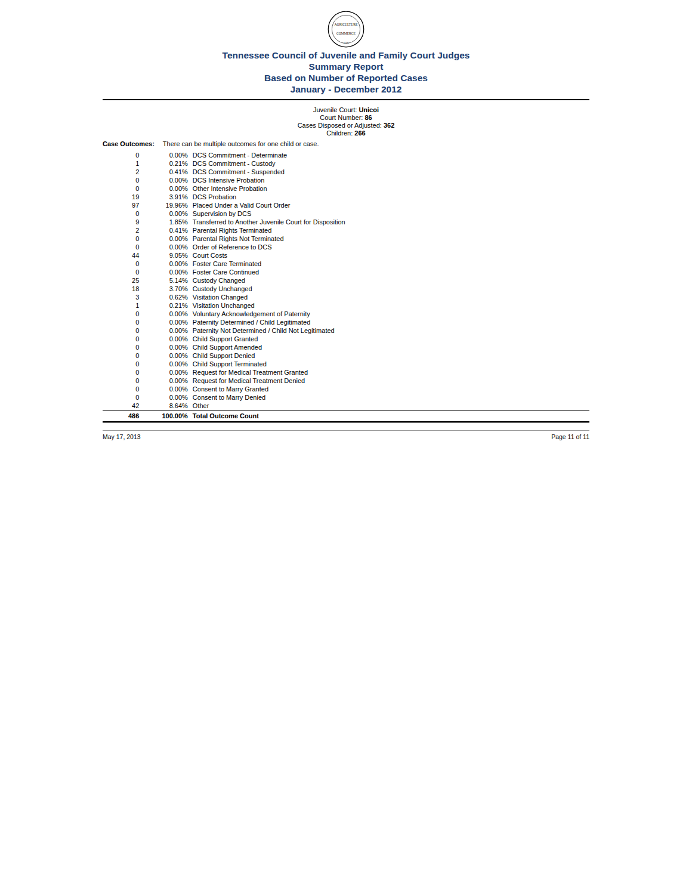Tennessee Council of Juvenile and Family Court Judges
Summary Report
Based on Number of Reported Cases
January - December 2012
Juvenile Court: Unicoi
Court Number: 86
Cases Disposed or Adjusted: 362
Children: 266
Case Outcomes: There can be multiple outcomes for one child or case.
| 0 | 0.00% | DCS Commitment - Determinate |
| 1 | 0.21% | DCS Commitment - Custody |
| 2 | 0.41% | DCS Commitment - Suspended |
| 0 | 0.00% | DCS Intensive Probation |
| 0 | 0.00% | Other Intensive Probation |
| 19 | 3.91% | DCS Probation |
| 97 | 19.96% | Placed Under a Valid Court Order |
| 0 | 0.00% | Supervision by DCS |
| 9 | 1.85% | Transferred to Another Juvenile Court for Disposition |
| 2 | 0.41% | Parental Rights Terminated |
| 0 | 0.00% | Parental Rights Not Terminated |
| 0 | 0.00% | Order of Reference to DCS |
| 44 | 9.05% | Court Costs |
| 0 | 0.00% | Foster Care Terminated |
| 0 | 0.00% | Foster Care Continued |
| 25 | 5.14% | Custody Changed |
| 18 | 3.70% | Custody Unchanged |
| 3 | 0.62% | Visitation Changed |
| 1 | 0.21% | Visitation Unchanged |
| 0 | 0.00% | Voluntary Acknowledgement of Paternity |
| 0 | 0.00% | Paternity Determined / Child Legitimated |
| 0 | 0.00% | Paternity Not Determined / Child Not Legitimated |
| 0 | 0.00% | Child Support Granted |
| 0 | 0.00% | Child Support Amended |
| 0 | 0.00% | Child Support Denied |
| 0 | 0.00% | Child Support Terminated |
| 0 | 0.00% | Request for Medical Treatment Granted |
| 0 | 0.00% | Request for Medical Treatment Denied |
| 0 | 0.00% | Consent to Marry Granted |
| 0 | 0.00% | Consent to Marry Denied |
| 42 | 8.64% | Other |
| 486 | 100.00% | Total Outcome Count |
May 17, 2013 Page 11 of 11